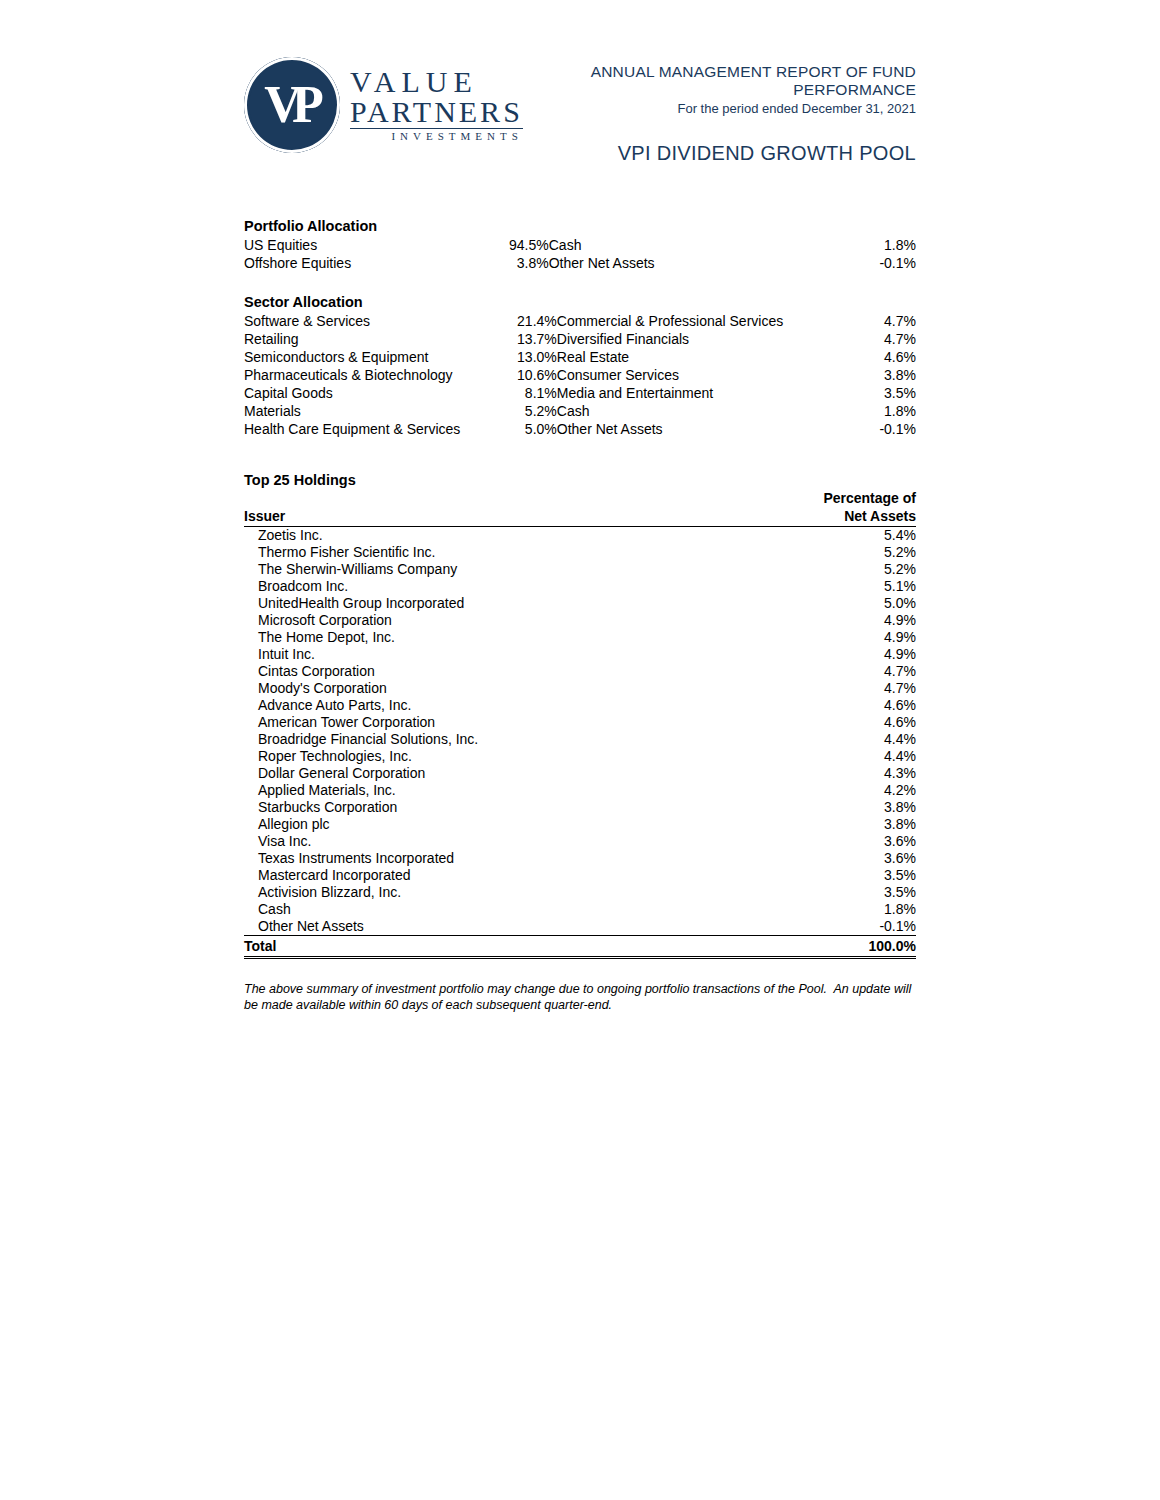VP
VALUE
PARTNERS
INVESTMENTS
ANNUAL MANAGEMENT REPORT OF FUND PERFORMANCE
For the period ended December 31, 2021
VPI DIVIDEND GROWTH POOL
Portfolio Allocation
| US Equities | 94.5% | Cash | 1.8% |
| Offshore Equities | 3.8% | Other Net Assets | -0.1% |
Sector Allocation
| Software & Services | 21.4% | Commercial & Professional Services | 4.7% |
| Retailing | 13.7% | Diversified Financials | 4.7% |
| Semiconductors & Equipment | 13.0% | Real Estate | 4.6% |
| Pharmaceuticals & Biotechnology | 10.6% | Consumer Services | 3.8% |
| Capital Goods | 8.1% | Media and Entertainment | 3.5% |
| Materials | 5.2% | Cash | 1.8% |
| Health Care Equipment & Services | 5.0% | Other Net Assets | -0.1% |
Top 25 Holdings
| | Percentage of |
| --- | --- |
| Issuer | Net Assets |
| Zoetis Inc. | 5.4% |
| Thermo Fisher Scientific Inc. | 5.2% |
| The Sherwin-Williams Company | 5.2% |
| Broadcom Inc. | 5.1% |
| UnitedHealth Group Incorporated | 5.0% |
| Microsoft Corporation | 4.9% |
| The Home Depot, Inc. | 4.9% |
| Intuit Inc. | 4.9% |
| Cintas Corporation | 4.7% |
| Moody's Corporation | 4.7% |
| Advance Auto Parts, Inc. | 4.6% |
| American Tower Corporation | 4.6% |
| Broadridge Financial Solutions, Inc. | 4.4% |
| Roper Technologies, Inc. | 4.4% |
| Dollar General Corporation | 4.3% |
| Applied Materials, Inc. | 4.2% |
| Starbucks Corporation | 3.8% |
| Allegion plc | 3.8% |
| Visa Inc. | 3.6% |
| Texas Instruments Incorporated | 3.6% |
| Mastercard Incorporated | 3.5% |
| Activision Blizzard, Inc. | 3.5% |
| Cash | 1.8% |
| Other Net Assets | -0.1% |
| Total | 100.0% |
The above summary of investment portfolio may change due to ongoing portfolio transactions of the Pool. An update will be made available within 60 days of each subsequent quarter-end.